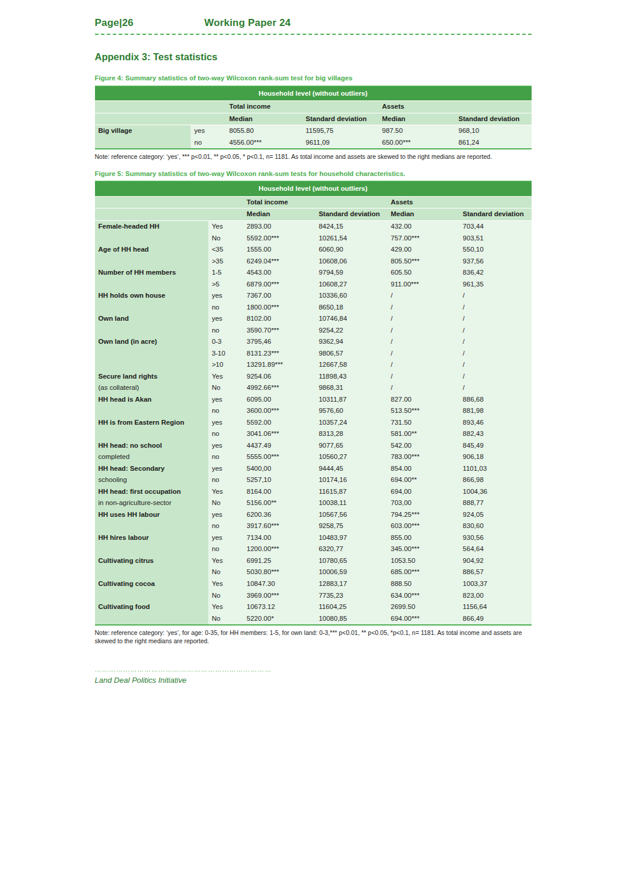Page|26
Working Paper 24
Appendix 3: Test statistics
Figure 4: Summary statistics of two-way Wilcoxon rank-sum test for big villages
| Household level (without outliers) |
| | | Total income | Assets |
| | | Median | Standard deviation | Median | Standard deviation |
| Big village | yes | 8055.80 | 11595,75 | 987.50 | 968,10 |
| no | 4556.00*** | 9611,09 | 650.00*** | 861,24 |
Note: reference category: ‘yes’, *** p<0.01, ** p<0.05, * p<0.1, n= 1181. As total income and assets are skewed to the right medians are reported.
Figure 5: Summary statistics of two-way Wilcoxon rank-sum tests for household characteristics.
| Household level (without outliers) |
| | | Total income | Assets |
| | | Median | Standard deviation | Median | Standard deviation |
| Female-headed HH | Yes | 2893.00 | 8424,15 | 432.00 | 703,44 |
| No | 5592.00*** | 10261,54 | 757.00*** | 903,51 |
| Age of HH head | <35 | 1555.00 | 6060,90 | 429.00 | 550,10 |
| >35 | 6249.04*** | 10608,06 | 805.50*** | 937,56 |
| Number of HH members | 1-5 | 4543.00 | 9794,59 | 605.50 | 836,42 |
| >5 | 6879.00*** | 10608,27 | 911.00*** | 961,35 |
| HH holds own house | yes | 7367.00 | 10336,60 | / | / |
| no | 1800.00*** | 8650,18 | / | / |
| Own land | yes | 8102.00 | 10746,84 | / | / |
| no | 3590.70*** | 9254,22 | / | / |
| Own land (in acre) | 0-3 | 3795,46 | 9362,94 | / | / |
| 3-10 | 8131.23*** | 9806,57 | / | / |
| >10 | 13291.89*** | 12667,58 | / | / |
| Secure land rights | Yes | 9254.06 | 11898,43 | / | / |
| (as collateral) | No | 4992.66*** | 9868,31 | / | / |
| HH head is Akan | yes | 6095.00 | 10311,87 | 827.00 | 886,68 |
| no | 3600.00*** | 9576,60 | 513.50*** | 881,98 |
| HH is from Eastern Region | yes | 5592.00 | 10357,24 | 731.50 | 893,46 |
| no | 3041.06*** | 8313,28 | 581.00** | 882,43 |
| HH head: no school | yes | 4437.49 | 9077,65 | 542.00 | 845,49 |
| completed | no | 5555.00*** | 10560,27 | 783.00*** | 906,18 |
| HH head: Secondary | yes | 5400,00 | 9444,45 | 854.00 | 1101,03 |
| schooling | no | 5257,10 | 10174,16 | 694.00** | 866,98 |
| HH head: first occupation | Yes | 8164.00 | 11615,87 | 694,00 | 1004,36 |
| in non-agriculture-sector | No | 5156.00** | 10038,11 | 703,00 | 888,77 |
| HH uses HH labour | yes | 6200.36 | 10567,56 | 794.25*** | 924,05 |
| no | 3917.60*** | 9258,75 | 603.00*** | 830,60 |
| HH hires labour | yes | 7134.00 | 10483,97 | 855.00 | 930,56 |
| no | 1200.00*** | 6320,77 | 345.00*** | 564,64 |
| Cultivating citrus | Yes | 6991.25 | 10780,65 | 1053.50 | 904,92 |
| No | 5030.80*** | 10006,59 | 685.00*** | 886,57 |
| Cultivating cocoa | Yes | 10847.30 | 12883,17 | 888.50 | 1003,37 |
| No | 3969.00*** | 7735,23 | 634.00*** | 823,00 |
| Cultivating food | Yes | 10673.12 | 11604,25 | 2699.50 | 1156,64 |
| No | 5220.00* | 10080,85 | 694.00*** | 866,49 |
Note: reference category: ‘yes’, for age: 0-35, for HH members: 1-5, for own land: 0-3,*** p<0.01, ** p<0.05, *p<0.1, n= 1181. As total income and assets are skewed to the right medians are reported.
…………………………………………………………………
Land Deal Politics Initiative